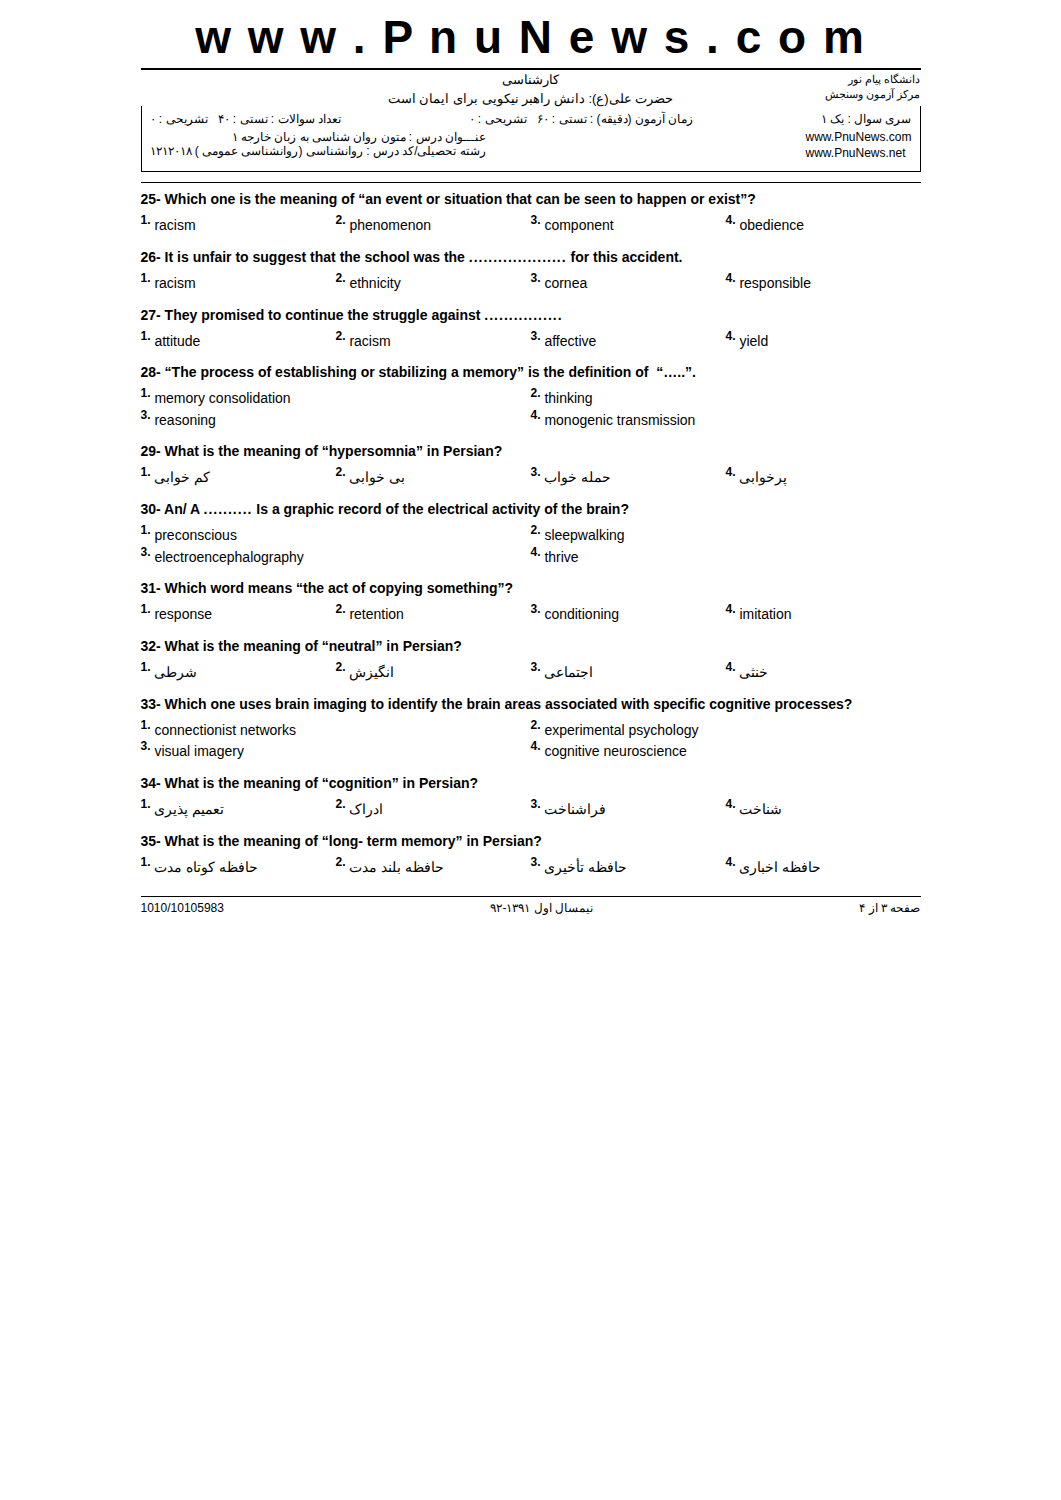w w w . P n u N e w s . c o m
کارشناسی
حضرت علی(ع): دانش راهبر نیکویی برای ایمان است
دانشگاه پیام نور
مرکز آزمون وسنجش
سری سوال : یک ۱
زمان آزمون (دقیقه) : تستی : ۶۰ تشریحی : ۰
تعداد سوالات : تستی : ۴۰ تشریحی : ۰
www.PnuNews.com
www.PnuNews.net
عنـــوان درس : متون روان شناسی به زبان خارجه ۱
رشته تحصیلی/کد درس : روانشناسی (روانشناسی عمومی ) ۱۲۱۲۰۱۸
25- Which one is the meaning of “an event or situation that can be seen to happen or exist”?
1. racism
2. phenomenon
3. component
4. obedience
26- It is unfair to suggest that the school was the .................... for this accident.
1. racism
2. ethnicity
3. cornea
4. responsible
27- They promised to continue the struggle against ................
1. attitude
2. racism
3. affective
4. yield
28- “The process of establishing or stabilizing a memory” is the definition of “…..”.
1. memory consolidation
2. thinking
3. reasoning
4. monogenic transmission
29- What is the meaning of “hypersomnia” in Persian?
1. کم خوابی
2. بی خوابی
3. حمله خواب
4. پرخوابی
30- An/ A .......... Is a graphic record of the electrical activity of the brain?
1. preconscious
2. sleepwalking
3. electroencephalography
4. thrive
31- Which word means “the act of copying something”?
1. response
2. retention
3. conditioning
4. imitation
32- What is the meaning of “neutral” in Persian?
1. شرطی
2. انگیزش
3. اجتماعی
4. خنثی
33- Which one uses brain imaging to identify the brain areas associated with specific cognitive processes?
1. connectionist networks
2. experimental psychology
3. visual imagery
4. cognitive neuroscience
34- What is the meaning of “cognition” in Persian?
1. تعمیم پذیری
2. ادراک
3. فراشناخت
4. شناخت
35- What is the meaning of “long- term memory” in Persian?
1. حافظه کوتاه مدت
2. حافظه بلند مدت
3. حافظه تأخیری
4. حافظه اخباری
صفحه ۳ از ۴
نیمسال اول ۱۳۹۱-۹۲
1010/10105983